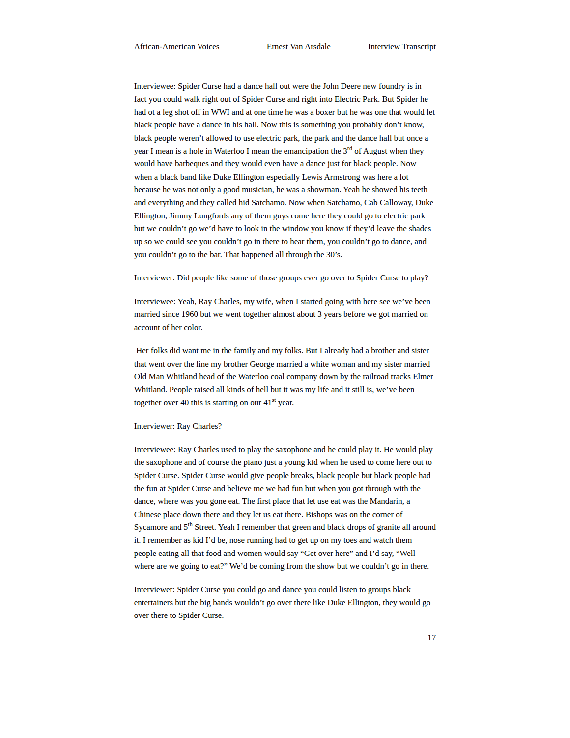African-American Voices
Ernest Van Arsdale
Interview Transcript
Interviewee: Spider Curse had a dance hall out were the John Deere new foundry is in fact you could walk right out of Spider Curse and right into Electric Park. But Spider he had ot a leg shot off in WWI and at one time he was a boxer but he was one that would let black people have a dance in his hall. Now this is something you probably don’t know, black people weren’t allowed to use electric park, the park and the dance hall but once a year I mean is a hole in Waterloo I mean the emancipation the 3rd of August when they would have barbeques and they would even have a dance just for black people. Now when a black band like Duke Ellington especially Lewis Armstrong was here a lot because he was not only a good musician, he was a showman. Yeah he showed his teeth and everything and they called hid Satchamo. Now when Satchamo, Cab Calloway, Duke Ellington, Jimmy Lungfords any of them guys come here they could go to electric park but we couldn’t go we’d have to look in the window you know if they’d leave the shades up so we could see you couldn’t go in there to hear them, you couldn’t go to dance, and you couldn’t go to the bar. That happened all through the 30’s.
Interviewer: Did people like some of those groups ever go over to Spider Curse to play?
Interviewee: Yeah, Ray Charles, my wife, when I started going with here see we’ve been married since 1960 but we went together almost about 3 years before we got married on account of her color.
Her folks did want me in the family and my folks. But I already had a brother and sister that went over the line my brother George married a white woman and my sister married Old Man Whitland head of the Waterloo coal company down by the railroad tracks Elmer Whitland. People raised all kinds of hell but it was my life and it still is, we’ve been together over 40 this is starting on our 41st year.
Interviewer: Ray Charles?
Interviewee: Ray Charles used to play the saxophone and he could play it. He would play the saxophone and of course the piano just a young kid when he used to come here out to Spider Curse. Spider Curse would give people breaks, black people but black people had the fun at Spider Curse and believe me we had fun but when you got through with the dance, where was you gone eat. The first place that let use eat was the Mandarin, a Chinese place down there and they let us eat there. Bishops was on the corner of Sycamore and 5th Street. Yeah I remember that green and black drops of granite all around it. I remember as kid I’d be, nose running had to get up on my toes and watch them people eating all that food and women would say “Get over here” and I’d say, “Well where are we going to eat?” We’d be coming from the show but we couldn’t go in there.
Interviewer: Spider Curse you could go and dance you could listen to groups black entertainers but the big bands wouldn’t go over there like Duke Ellington, they would go over there to Spider Curse.
17